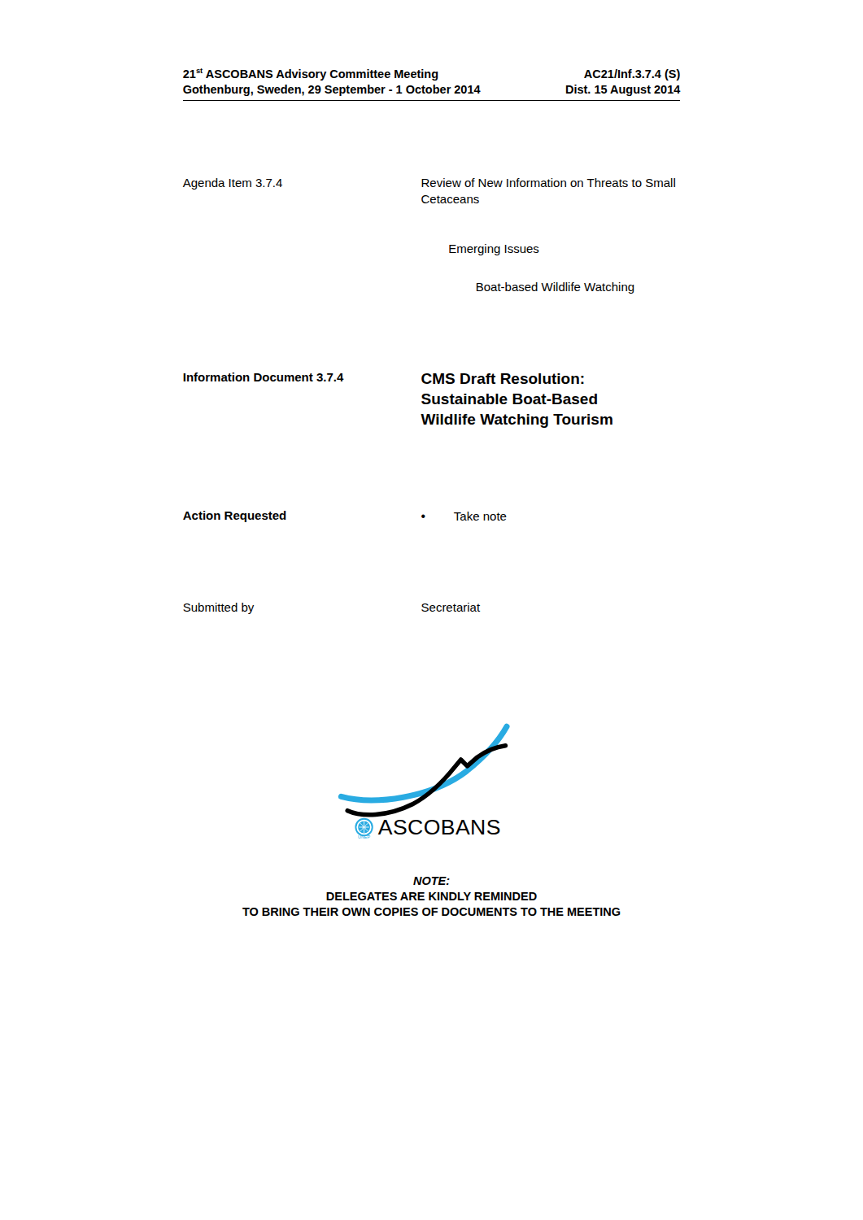21st ASCOBANS Advisory Committee Meeting
AC21/Inf.3.7.4 (S)
Gothenburg, Sweden, 29 September - 1 October 2014
Dist. 15 August 2014
Agenda Item 3.7.4
Review of New Information on Threats to Small Cetaceans
Emerging Issues
Boat-based Wildlife Watching
Information Document 3.7.4
CMS Draft Resolution:
Sustainable Boat-Based
Wildlife Watching Tourism
Action Requested
Take note
Submitted by
Secretariat
UNEP ASCOBANS
NOTE:
DELEGATES ARE KINDLY REMINDED
TO BRING THEIR OWN COPIES OF DOCUMENTS TO THE MEETING